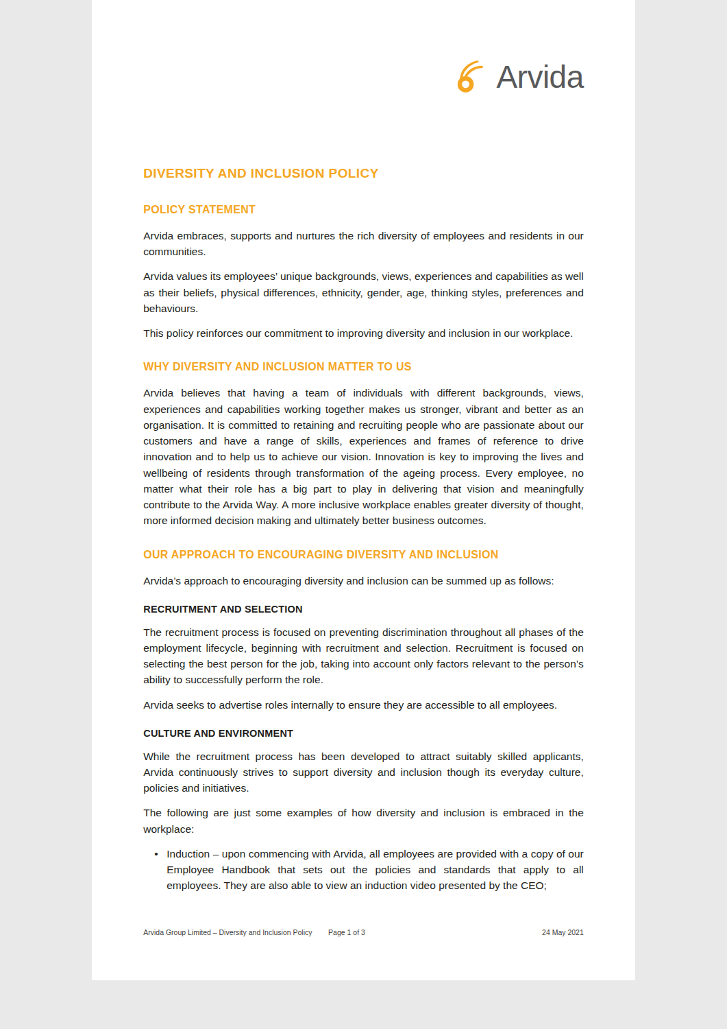Arvida
Diversity and Inclusion Policy
Policy Statement
Arvida embraces, supports and nurtures the rich diversity of employees and residents in our communities.
Arvida values its employees’ unique backgrounds, views, experiences and capabilities as well as their beliefs, physical differences, ethnicity, gender, age, thinking styles, preferences and behaviours.
This policy reinforces our commitment to improving diversity and inclusion in our workplace.
Why Diversity and Inclusion Matter to Us
Arvida believes that having a team of individuals with different backgrounds, views, experiences and capabilities working together makes us stronger, vibrant and better as an organisation. It is committed to retaining and recruiting people who are passionate about our customers and have a range of skills, experiences and frames of reference to drive innovation and to help us to achieve our vision. Innovation is key to improving the lives and wellbeing of residents through transformation of the ageing process. Every employee, no matter what their role has a big part to play in delivering that vision and meaningfully contribute to the Arvida Way. A more inclusive workplace enables greater diversity of thought, more informed decision making and ultimately better business outcomes.
Our Approach to Encouraging Diversity and Inclusion
Arvida’s approach to encouraging diversity and inclusion can be summed up as follows:
Recruitment and Selection
The recruitment process is focused on preventing discrimination throughout all phases of the employment lifecycle, beginning with recruitment and selection. Recruitment is focused on selecting the best person for the job, taking into account only factors relevant to the person’s ability to successfully perform the role.
Arvida seeks to advertise roles internally to ensure they are accessible to all employees.
Culture and Environment
While the recruitment process has been developed to attract suitably skilled applicants, Arvida continuously strives to support diversity and inclusion though its everyday culture, policies and initiatives.
The following are just some examples of how diversity and inclusion is embraced in the workplace:
Induction – upon commencing with Arvida, all employees are provided with a copy of our Employee Handbook that sets out the policies and standards that apply to all employees. They are also able to view an induction video presented by the CEO;
Arvida Group Limited – Diversity and Inclusion Policy
Page 1 of 3
24 May 2021